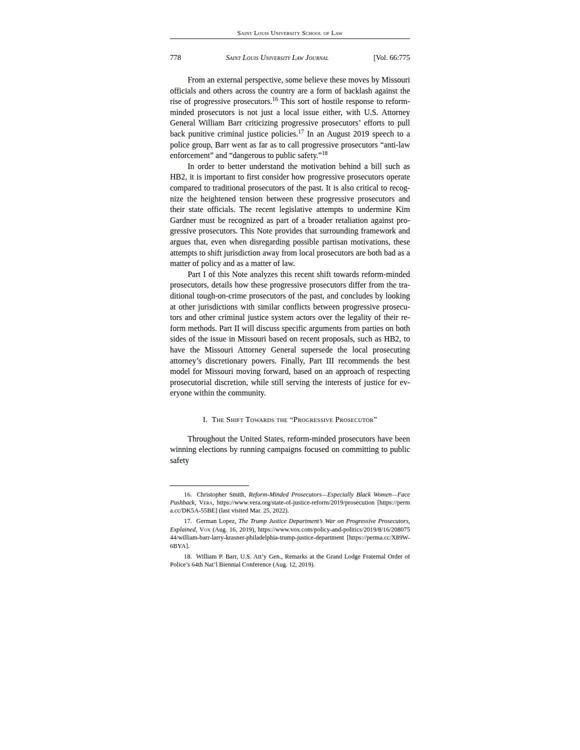Saint Louis University School of Law
778 Saint Louis University Law Journal [Vol. 66:775
From an external perspective, some believe these moves by Missouri officials and others across the country are a form of backlash against the rise of progressive prosecutors.16 This sort of hostile response to reform-minded prosecutors is not just a local issue either, with U.S. Attorney General William Barr criticizing progressive prosecutors’ efforts to pull back punitive criminal justice policies.17 In an August 2019 speech to a police group, Barr went as far as to call progressive prosecutors “anti-law enforcement” and “dangerous to public safety.”18
In order to better understand the motivation behind a bill such as HB2, it is important to first consider how progressive prosecutors operate compared to traditional prosecutors of the past. It is also critical to recognize the heightened tension between these progressive prosecutors and their state officials. The recent legislative attempts to undermine Kim Gardner must be recognized as part of a broader retaliation against progressive prosecutors. This Note provides that surrounding framework and argues that, even when disregarding possible partisan motivations, these attempts to shift jurisdiction away from local prosecutors are both bad as a matter of policy and as a matter of law.
Part I of this Note analyzes this recent shift towards reform-minded prosecutors, details how these progressive prosecutors differ from the traditional tough-on-crime prosecutors of the past, and concludes by looking at other jurisdictions with similar conflicts between progressive prosecutors and other criminal justice system actors over the legality of their reform methods. Part II will discuss specific arguments from parties on both sides of the issue in Missouri based on recent proposals, such as HB2, to have the Missouri Attorney General supersede the local prosecuting attorney’s discretionary powers. Finally, Part III recommends the best model for Missouri moving forward, based on an approach of respecting prosecutorial discretion, while still serving the interests of justice for everyone within the community.
I. The Shift Towards the “Progressive Prosecutor”
Throughout the United States, reform-minded prosecutors have been winning elections by running campaigns focused on committing to public safety
16. Christopher Smith, Reform-Minded Prosecutors—Especially Black Women—Face Pushback, Vera, https://www.vera.org/state-of-justice-reform/2019/prosecution [https://perma.cc/DK5A-55BE] (last visited Mar. 25, 2022).
17. German Lopez, The Trump Justice Department’s War on Progressive Prosecutors, Explained, Vox (Aug. 16, 2019), https://www.vox.com/policy-and-politics/2019/8/16/20807544/william-barr-larry-krasner-philadelphia-trump-justice-department [https://perma.cc/X89W-6BYA].
18. William P. Barr, U.S. Att’y Gen., Remarks at the Grand Lodge Fraternal Order of Police’s 64th Nat’l Biennial Conference (Aug. 12, 2019).